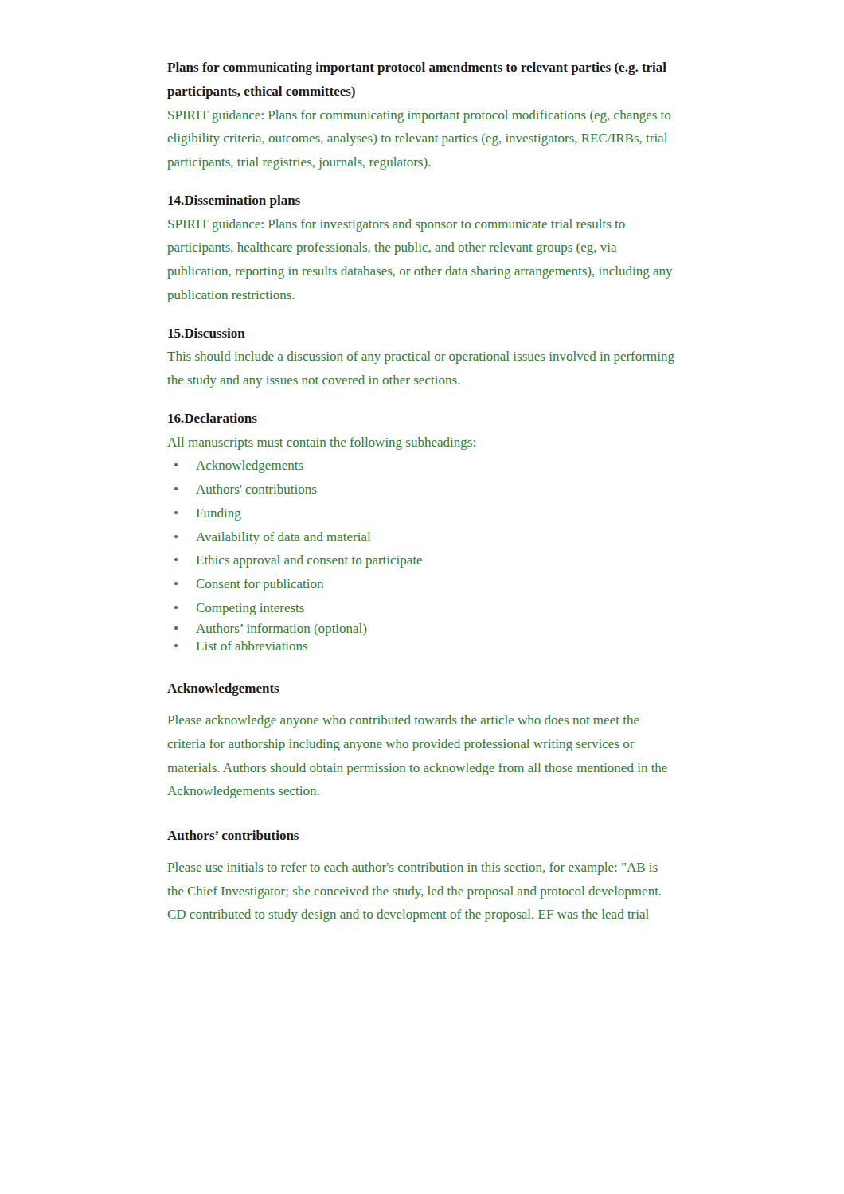Plans for communicating important protocol amendments to relevant parties (e.g. trial participants, ethical committees)
SPIRIT guidance: Plans for communicating important protocol modifications (eg, changes to eligibility criteria, outcomes, analyses) to relevant parties (eg, investigators, REC/IRBs, trial participants, trial registries, journals, regulators).
14.Dissemination plans
SPIRIT guidance: Plans for investigators and sponsor to communicate trial results to participants, healthcare professionals, the public, and other relevant groups (eg, via publication, reporting in results databases, or other data sharing arrangements), including any publication restrictions.
15.Discussion
This should include a discussion of any practical or operational issues involved in performing the study and any issues not covered in other sections.
16.Declarations
All manuscripts must contain the following subheadings:
Acknowledgements
Authors' contributions
Funding
Availability of data and material
Ethics approval and consent to participate
Consent for publication
Competing interests
Authors’ information (optional)
List of abbreviations
Acknowledgements
Please acknowledge anyone who contributed towards the article who does not meet the criteria for authorship including anyone who provided professional writing services or materials. Authors should obtain permission to acknowledge from all those mentioned in the Acknowledgements section.
Authors’ contributions
Please use initials to refer to each author's contribution in this section, for example: "AB is the Chief Investigator; she conceived the study, led the proposal and protocol development. CD contributed to study design and to development of the proposal. EF was the lead trial